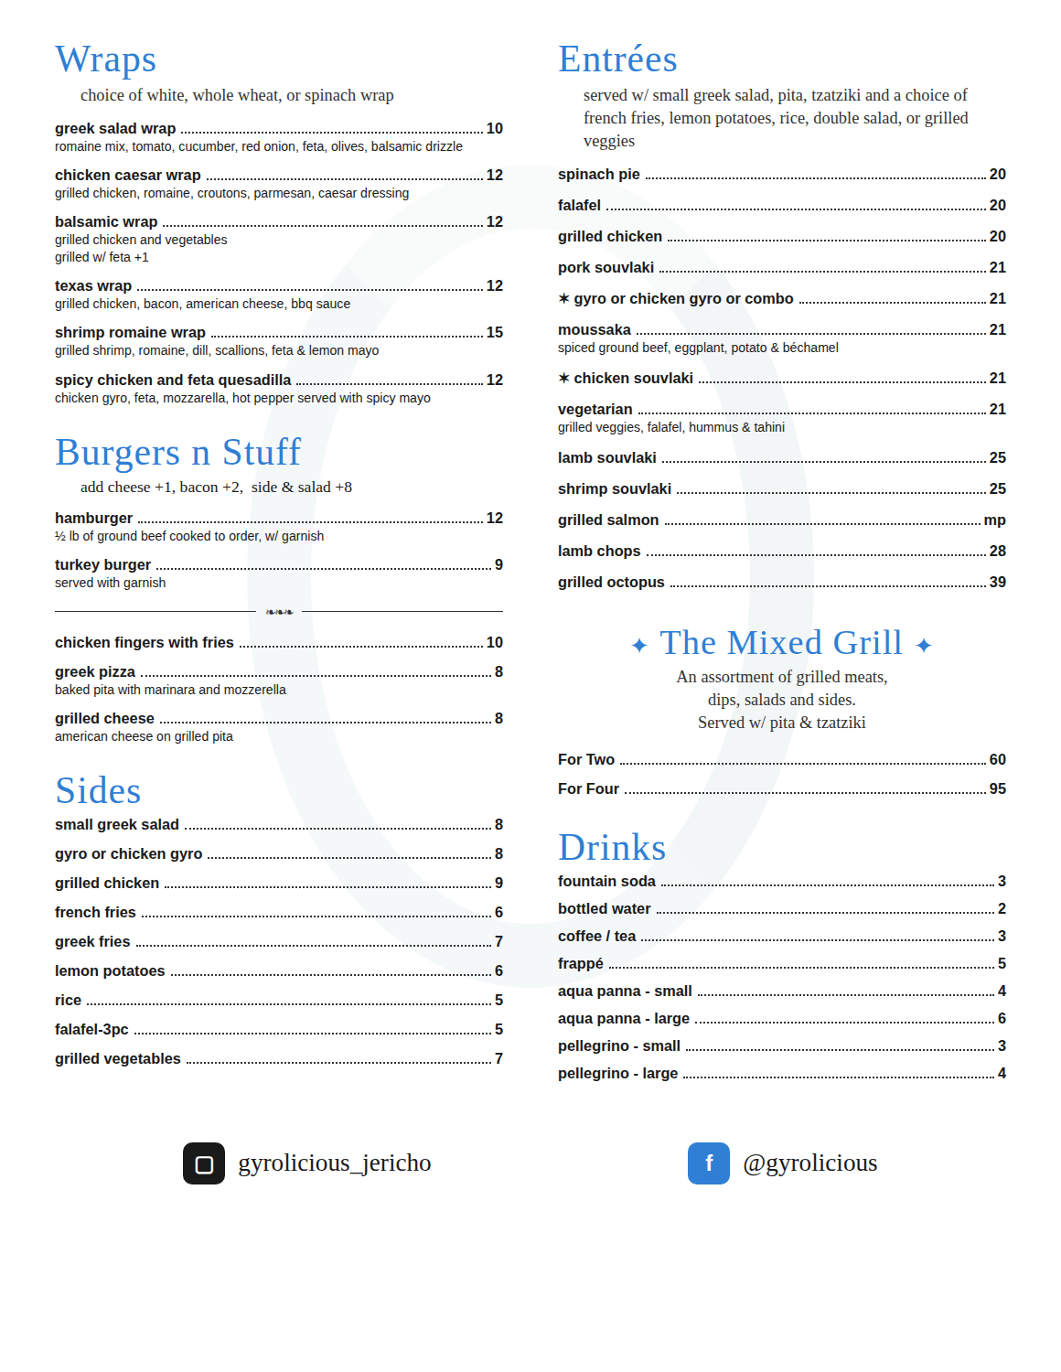Wraps
choice of white, whole wheat, or spinach wrap
greek salad wrap 10
romaine mix, tomato, cucumber, red onion, feta, olives, balsamic drizzle
chicken caesar wrap 12
grilled chicken, romaine, croutons, parmesan, caesar dressing
balsamic wrap 12
grilled chicken and vegetables
grilled w/ feta +1
texas wrap 12
grilled chicken, bacon, american cheese, bbq sauce
shrimp romaine wrap 15
grilled shrimp, romaine, dill, scallions, feta & lemon mayo
spicy chicken and feta quesadilla 12
chicken gyro, feta, mozzarella, hot pepper served with spicy mayo
Burgers n Stuff
add cheese +1, bacon +2, side & salad +8
hamburger 12
½ lb of ground beef cooked to order, w/ garnish
turkey burger 9
served with garnish
❧❧❧
chicken fingers with fries 10
greek pizza 8
baked pita with marinara and mozzerella
grilled cheese 8
american cheese on grilled pita
Sides
small greek salad 8
gyro or chicken gyro 8
grilled chicken 9
french fries 6
greek fries 7
lemon potatoes 6
rice 5
falafel-3pc 5
grilled vegetables 7
Entrées
served w/ small greek salad, pita, tzatziki and a choice of french fries, lemon potatoes, rice, double salad, or grilled veggies
spinach pie 20
falafel 20
grilled chicken 20
pork souvlaki 21
✶ gyro or chicken gyro or combo 21
moussaka 21
spiced ground beef, eggplant, potato & béchamel
✶ chicken souvlaki 21
vegetarian 21
grilled veggies, falafel, hummus & tahini
lamb souvlaki 25
shrimp souvlaki 25
grilled salmon mp
lamb chops 28
grilled octopus 39
✦ The Mixed Grill ✦
An assortment of grilled meats,
dips, salads and sides.
Served w/ pita & tzatziki
For Two 60
For Four 95
Drinks
fountain soda 3
bottled water 2
coffee / tea 3
frappé 5
aqua panna - small 4
aqua panna - large 6
pellegrino - small 3
pellegrino - large 4
▢
gyrolicious_jericho
f
@gyrolicious